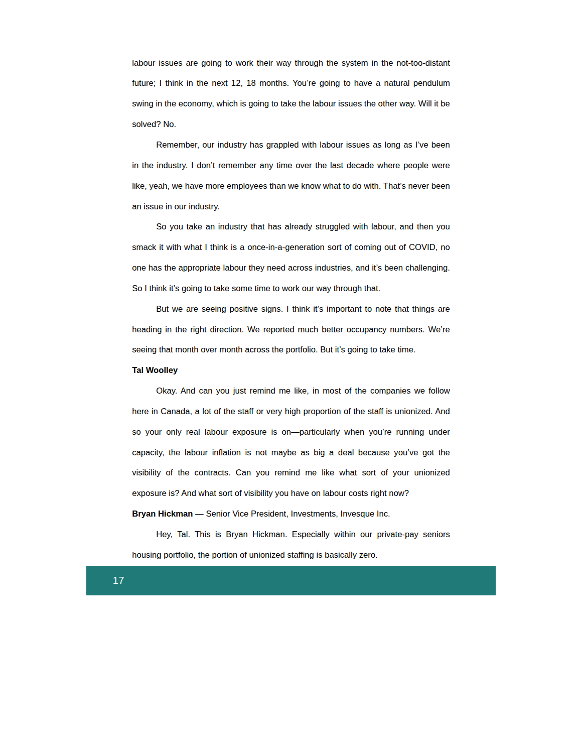labour issues are going to work their way through the system in the not-too-distant future; I think in the next 12, 18 months. You’re going to have a natural pendulum swing in the economy, which is going to take the labour issues the other way. Will it be solved? No.
Remember, our industry has grappled with labour issues as long as I’ve been in the industry. I don’t remember any time over the last decade where people were like, yeah, we have more employees than we know what to do with. That’s never been an issue in our industry.
So you take an industry that has already struggled with labour, and then you smack it with what I think is a once-in-a-generation sort of coming out of COVID, no one has the appropriate labour they need across industries, and it’s been challenging. So I think it’s going to take some time to work our way through that.
But we are seeing positive signs. I think it’s important to note that things are heading in the right direction. We reported much better occupancy numbers. We’re seeing that month over month across the portfolio. But it’s going to take time.
Tal Woolley
Okay. And can you just remind me like, in most of the companies we follow here in Canada, a lot of the staff or very high proportion of the staff is unionized. And so your only real labour exposure is on—particularly when you’re running under capacity, the labour inflation is not maybe as big a deal because you’ve got the visibility of the contracts. Can you remind me like what sort of your unionized exposure is? And what sort of visibility you have on labour costs right now?
Bryan Hickman — Senior Vice President, Investments, Invesque Inc.
Hey, Tal. This is Bryan Hickman. Especially within our private-pay seniors housing portfolio, the portion of unionized staffing is basically zero.
17